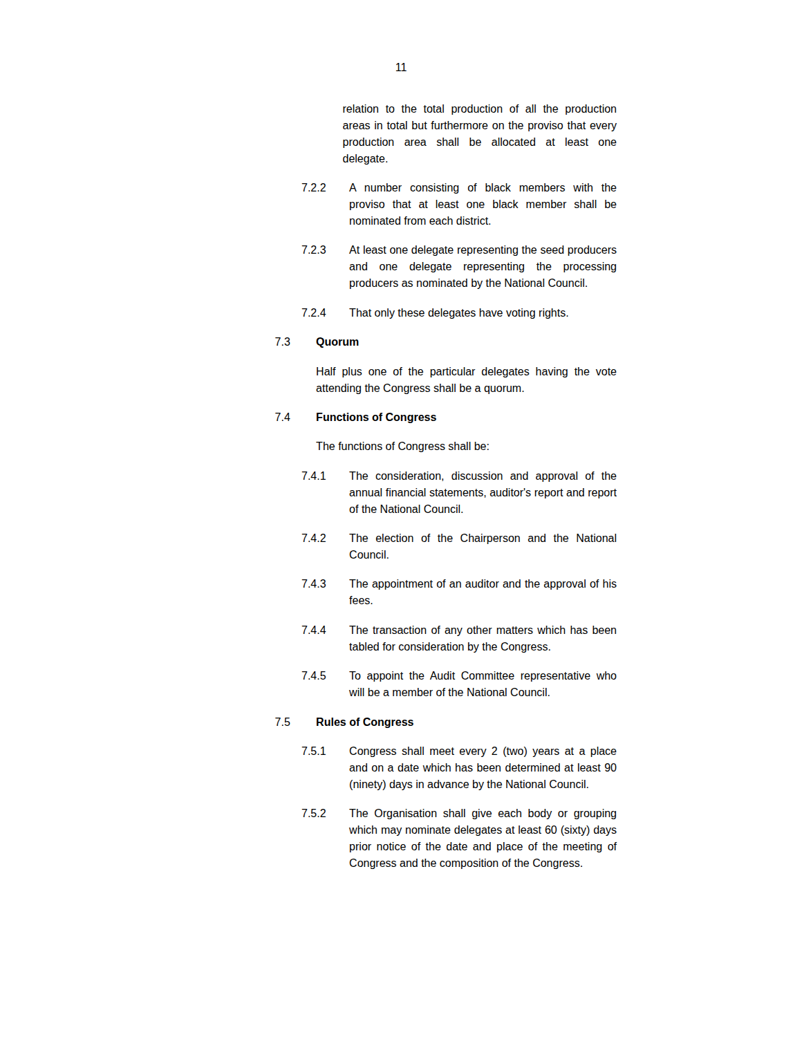11
relation to the total production of all the production areas in total but furthermore on the proviso that every production area shall be allocated at least one delegate.
7.2.2
A number consisting of black members with the proviso that at least one black member shall be nominated from each district.
7.2.3
At least one delegate representing the seed producers and one delegate representing the processing producers as nominated by the National Council.
7.2.4
That only these delegates have voting rights.
7.3
Quorum
Half plus one of the particular delegates having the vote attending the Congress shall be a quorum.
7.4
Functions of Congress
The functions of Congress shall be:
7.4.1
The consideration, discussion and approval of the annual financial statements, auditor's report and report of the National Council.
7.4.2
The election of the Chairperson and the National Council.
7.4.3
The appointment of an auditor and the approval of his fees.
7.4.4
The transaction of any other matters which has been tabled for consideration by the Congress.
7.4.5
To appoint the Audit Committee representative who will be a member of the National Council.
7.5
Rules of Congress
7.5.1
Congress shall meet every 2 (two) years at a place and on a date which has been determined at least 90 (ninety) days in advance by the National Council.
7.5.2
The Organisation shall give each body or grouping which may nominate delegates at least 60 (sixty) days prior notice of the date and place of the meeting of Congress and the composition of the Congress.